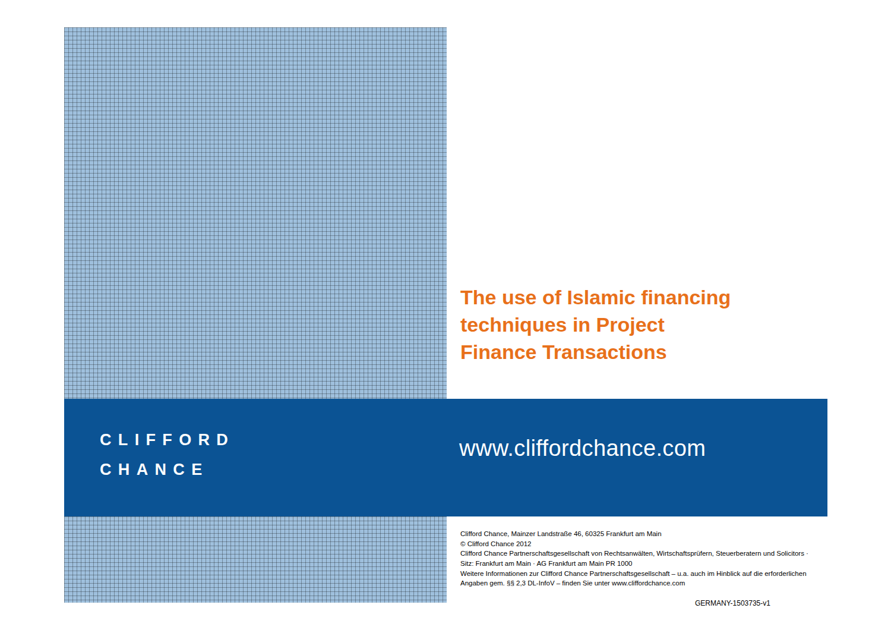The use of Islamic financing techniques in Project
Finance Transactions
CLIFFORD
CHANCE
www.cliffordchance.com
Clifford Chance, Mainzer Landstraße 46, 60325 Frankfurt am Main
© Clifford Chance 2012
Clifford Chance Partnerschaftsgesellschaft von Rechtsanwälten, Wirtschaftsprüfern, Steuerberatern und Solicitors ·
Sitz: Frankfurt am Main · AG Frankfurt am Main PR 1000
Weitere Informationen zur Clifford Chance Partnerschaftsgesellschaft – u.a. auch im Hinblick auf die erforderlichen Angaben gem. §§ 2,3 DL-InfoV – finden Sie unter www.cliffordchance.com
GERMANY-1503735-v1